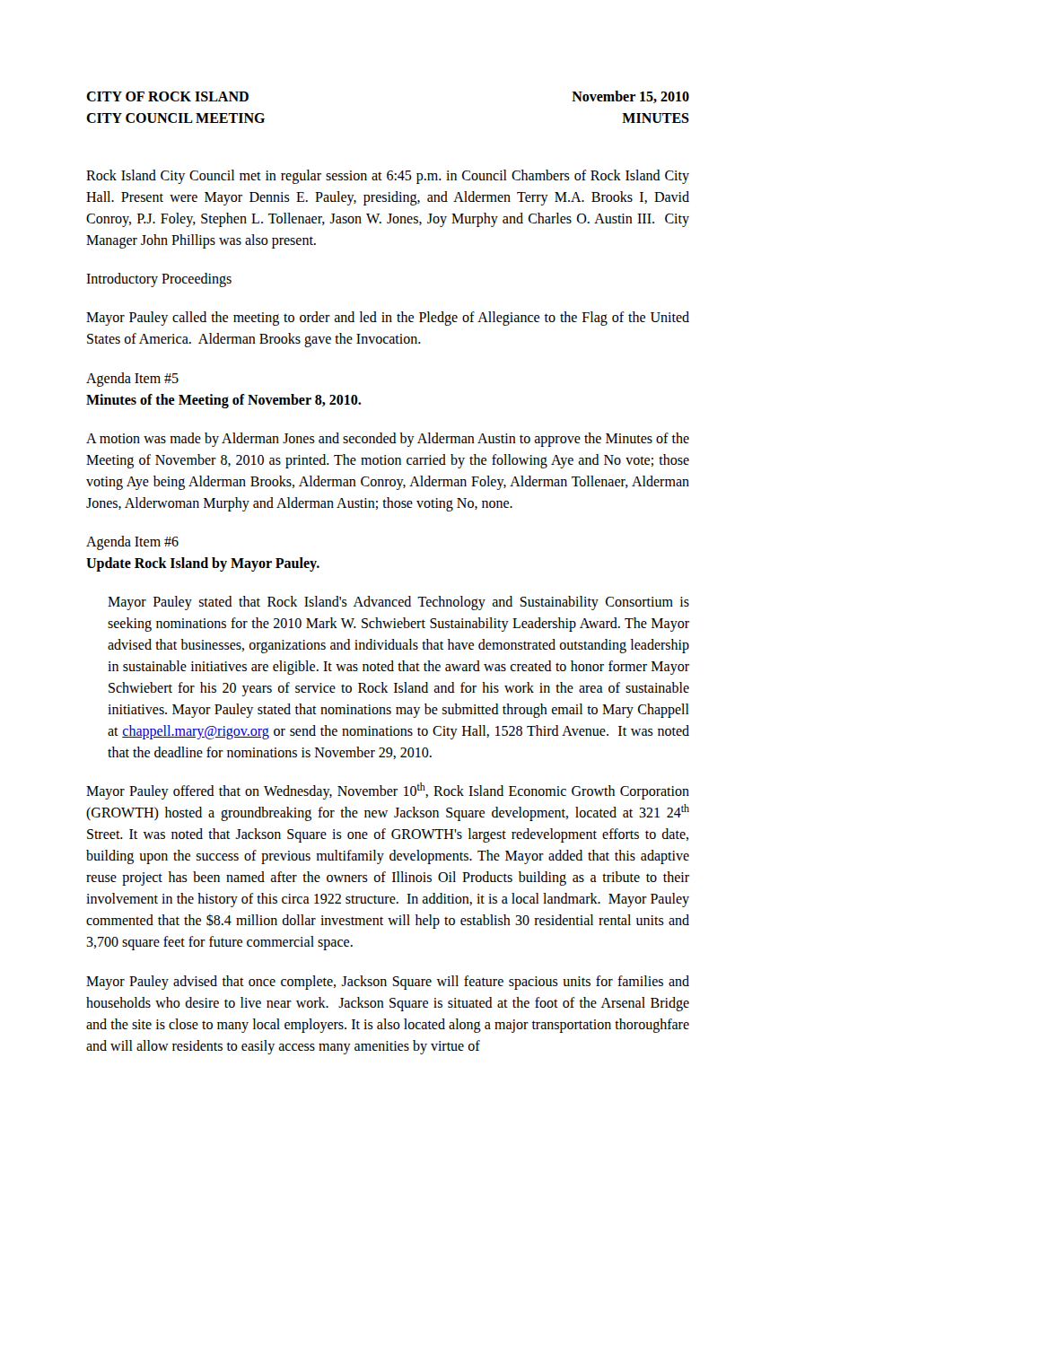CITY OF ROCK ISLAND
CITY COUNCIL MEETING
November 15, 2010
MINUTES
Rock Island City Council met in regular session at 6:45 p.m. in Council Chambers of Rock Island City Hall. Present were Mayor Dennis E. Pauley, presiding, and Aldermen Terry M.A. Brooks I, David Conroy, P.J. Foley, Stephen L. Tollenaer, Jason W. Jones, Joy Murphy and Charles O. Austin III. City Manager John Phillips was also present.
Introductory Proceedings
Mayor Pauley called the meeting to order and led in the Pledge of Allegiance to the Flag of the United States of America. Alderman Brooks gave the Invocation.
Agenda Item #5
Minutes of the Meeting of November 8, 2010.
A motion was made by Alderman Jones and seconded by Alderman Austin to approve the Minutes of the Meeting of November 8, 2010 as printed. The motion carried by the following Aye and No vote; those voting Aye being Alderman Brooks, Alderman Conroy, Alderman Foley, Alderman Tollenaer, Alderman Jones, Alderwoman Murphy and Alderman Austin; those voting No, none.
Agenda Item #6
Update Rock Island by Mayor Pauley.
Mayor Pauley stated that Rock Island's Advanced Technology and Sustainability Consortium is seeking nominations for the 2010 Mark W. Schwiebert Sustainability Leadership Award. The Mayor advised that businesses, organizations and individuals that have demonstrated outstanding leadership in sustainable initiatives are eligible. It was noted that the award was created to honor former Mayor Schwiebert for his 20 years of service to Rock Island and for his work in the area of sustainable initiatives. Mayor Pauley stated that nominations may be submitted through email to Mary Chappell at chappell.mary@rigov.org or send the nominations to City Hall, 1528 Third Avenue. It was noted that the deadline for nominations is November 29, 2010.
Mayor Pauley offered that on Wednesday, November 10th, Rock Island Economic Growth Corporation (GROWTH) hosted a groundbreaking for the new Jackson Square development, located at 321 24th Street. It was noted that Jackson Square is one of GROWTH's largest redevelopment efforts to date, building upon the success of previous multifamily developments. The Mayor added that this adaptive reuse project has been named after the owners of Illinois Oil Products building as a tribute to their involvement in the history of this circa 1922 structure. In addition, it is a local landmark. Mayor Pauley commented that the $8.4 million dollar investment will help to establish 30 residential rental units and 3,700 square feet for future commercial space.
Mayor Pauley advised that once complete, Jackson Square will feature spacious units for families and households who desire to live near work. Jackson Square is situated at the foot of the Arsenal Bridge and the site is close to many local employers. It is also located along a major transportation thoroughfare and will allow residents to easily access many amenities by virtue of